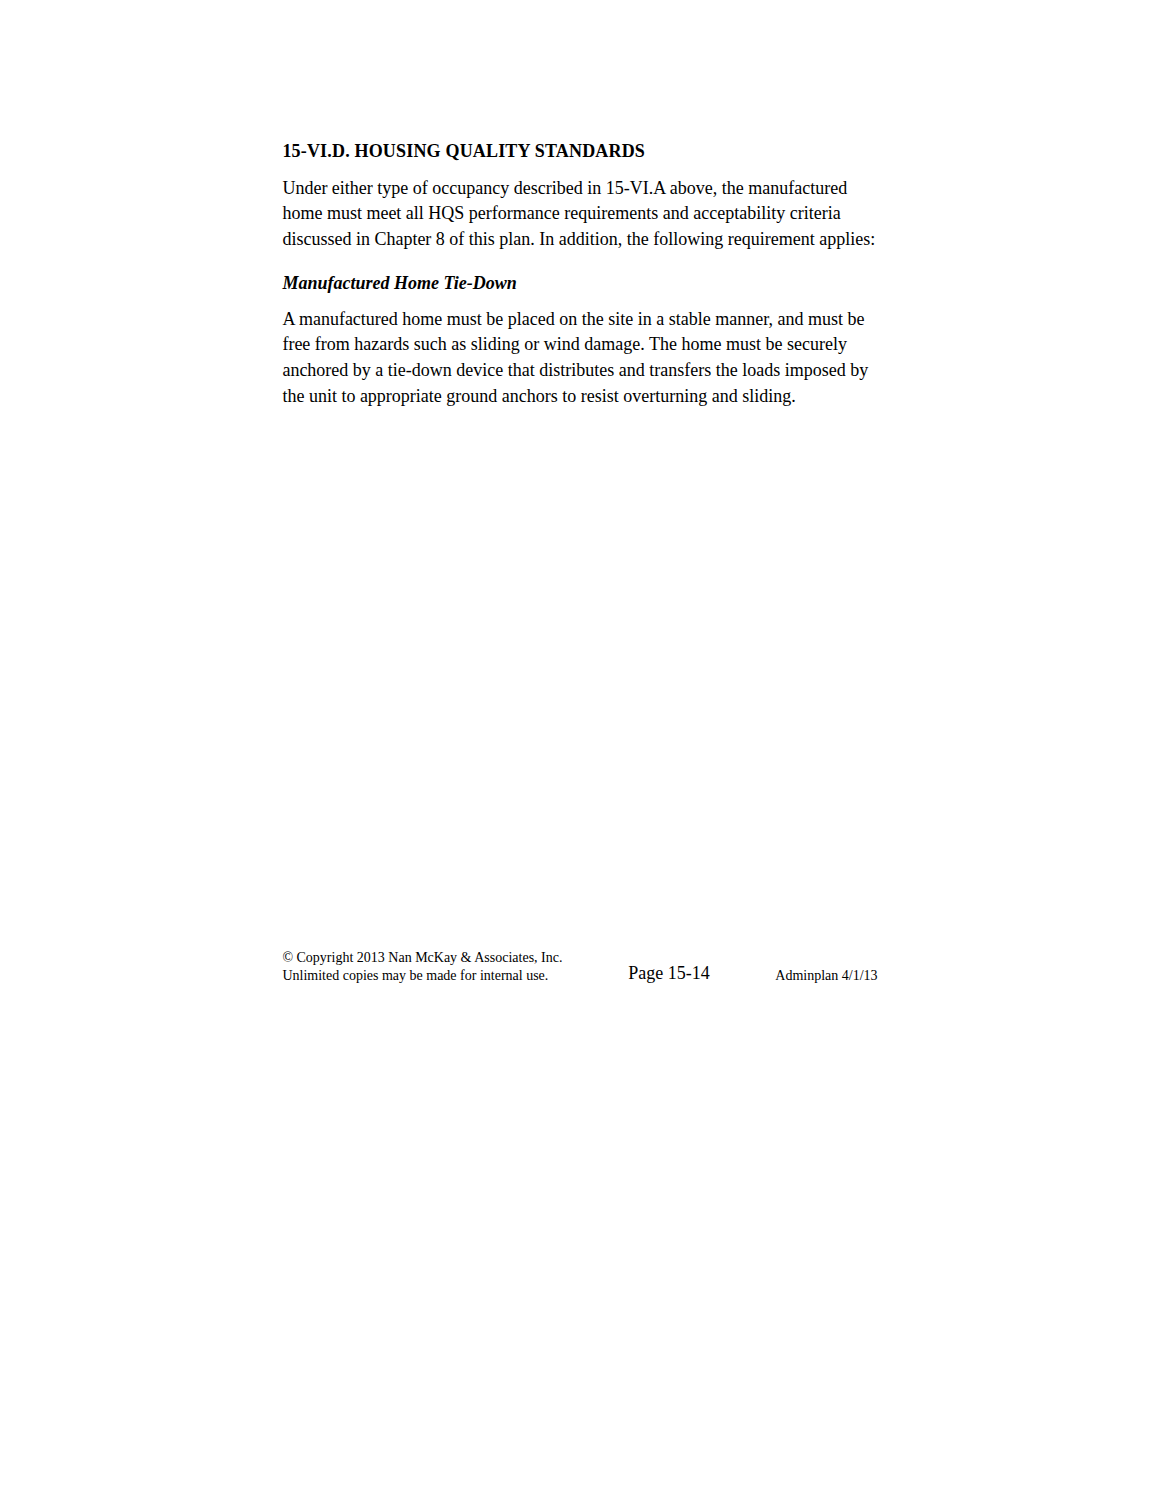15-VI.D. HOUSING QUALITY STANDARDS
Under either type of occupancy described in 15-VI.A above, the manufactured home must meet all HQS performance requirements and acceptability criteria discussed in Chapter 8 of this plan. In addition, the following requirement applies:
Manufactured Home Tie-Down
A manufactured home must be placed on the site in a stable manner, and must be free from hazards such as sliding or wind damage. The home must be securely anchored by a tie-down device that distributes and transfers the loads imposed by the unit to appropriate ground anchors to resist overturning and sliding.
© Copyright 2013 Nan McKay & Associates, Inc.
Unlimited copies may be made for internal use.
Page 15-14
Adminplan 4/1/13